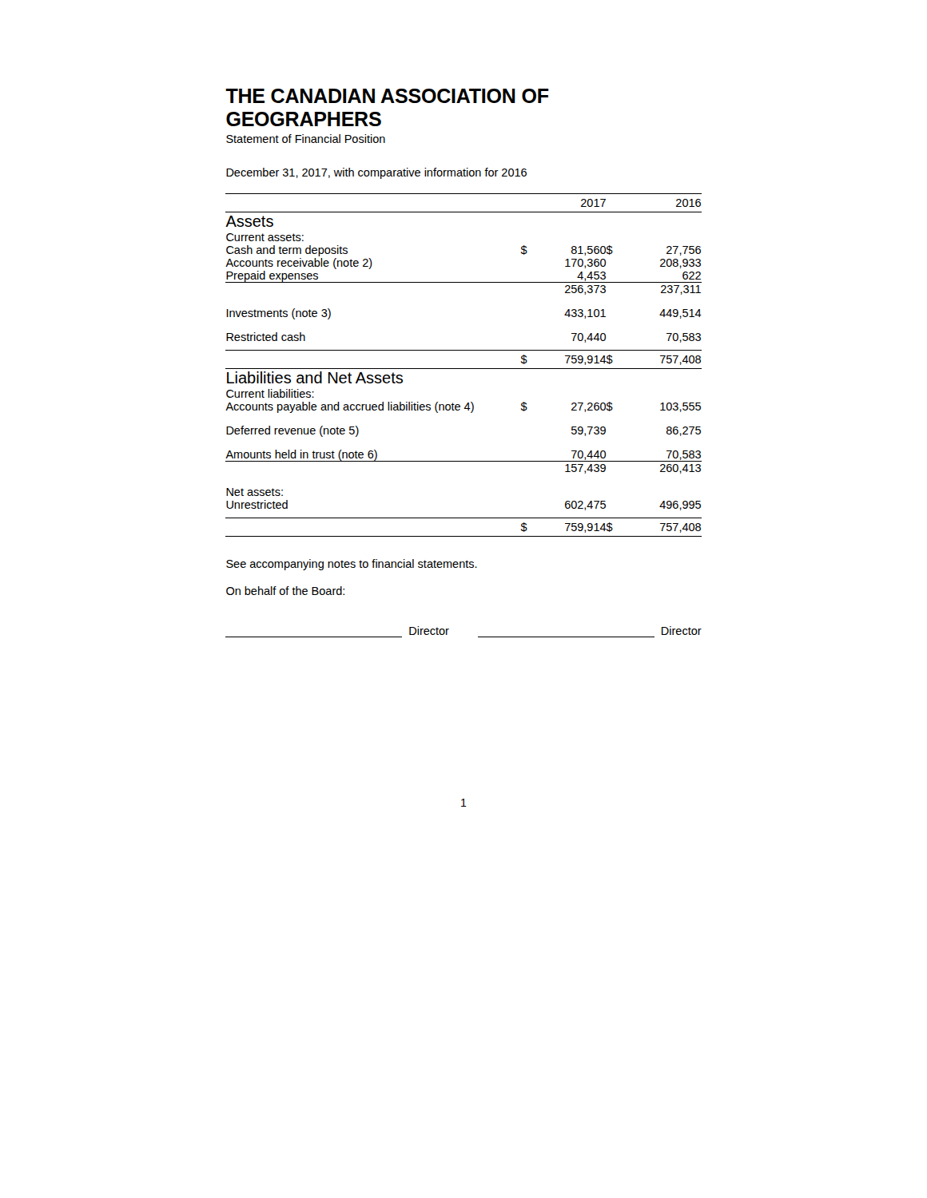THE CANADIAN ASSOCIATION OF GEOGRAPHERS
Statement of Financial Position
December 31, 2017, with comparative information for 2016
| | 2017 | 2016 |
| Assets |
| Current assets: | | | | |
| Cash and term deposits | $ | 81,560 | $ | 27,756 |
| Accounts receivable (note 2) | | 170,360 | | 208,933 |
| Prepaid expenses | | 4,453 | | 622 |
| | | 256,373 | | 237,311 |
| Investments (note 3) | | 433,101 | | 449,514 |
| Restricted cash | | 70,440 | | 70,583 |
| | $ | 759,914 | $ | 757,408 |
| Liabilities and Net Assets |
| Current liabilities: | | | | |
| Accounts payable and accrued liabilities (note 4) | $ | 27,260 | $ | 103,555 |
| Deferred revenue (note 5) | | 59,739 | | 86,275 |
| Amounts held in trust (note 6) | | 70,440 | | 70,583 |
| | | 157,439 | | 260,413 |
| Net assets: | | | | |
| Unrestricted | | 602,475 | | 496,995 |
| | $ | 759,914 | $ | 757,408 |
See accompanying notes to financial statements.
On behalf of the Board:
Director
Director
1